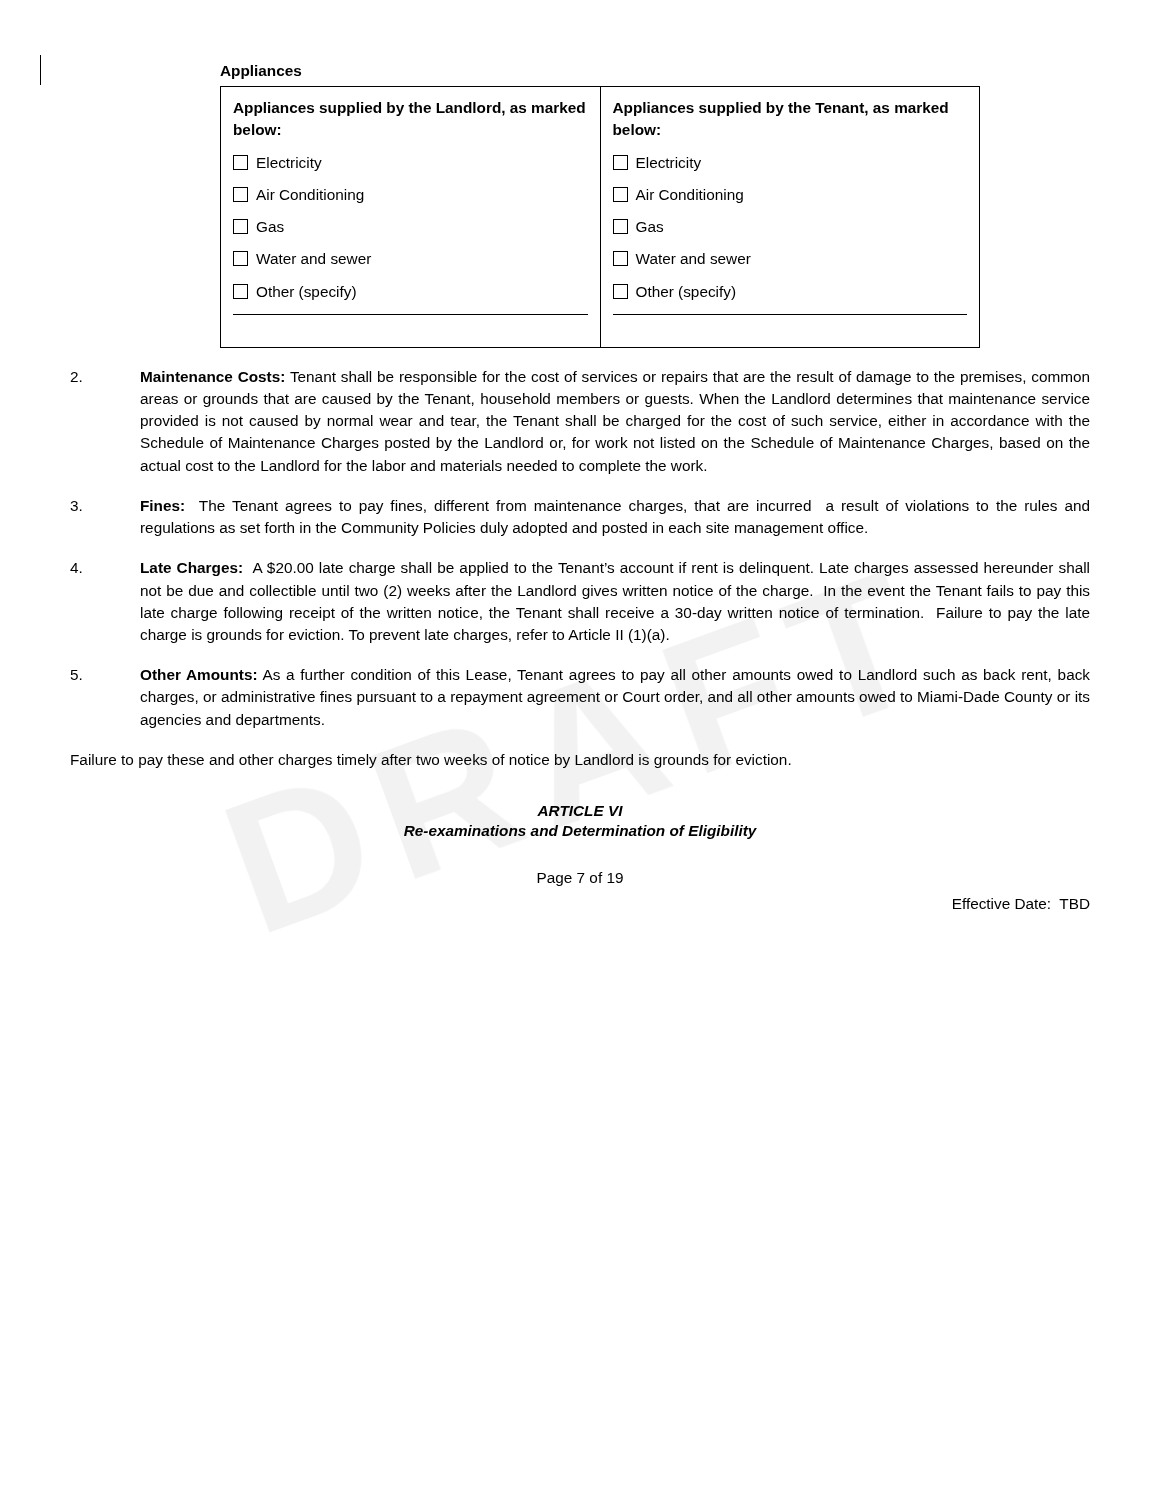DRAFT
Appliances
| Appliances supplied by the Landlord, as marked below: Electricity Air Conditioning Gas Water and sewer Other (specify) | Appliances supplied by the Tenant, as marked below: Electricity Air Conditioning Gas Water and sewer Other (specify) |
2. Maintenance Costs: Tenant shall be responsible for the cost of services or repairs that are the result of damage to the premises, common areas or grounds that are caused by the Tenant, household members or guests. When the Landlord determines that maintenance service provided is not caused by normal wear and tear, the Tenant shall be charged for the cost of such service, either in accordance with the Schedule of Maintenance Charges posted by the Landlord or, for work not listed on the Schedule of Maintenance Charges, based on the actual cost to the Landlord for the labor and materials needed to complete the work.
3. Fines: The Tenant agrees to pay fines, different from maintenance charges, that are incurred a result of violations to the rules and regulations as set forth in the Community Policies duly adopted and posted in each site management office.
4. Late Charges: A $20.00 late charge shall be applied to the Tenant’s account if rent is delinquent. Late charges assessed hereunder shall not be due and collectible until two (2) weeks after the Landlord gives written notice of the charge. In the event the Tenant fails to pay this late charge following receipt of the written notice, the Tenant shall receive a 30-day written notice of termination. Failure to pay the late charge is grounds for eviction. To prevent late charges, refer to Article II (1)(a).
5. Other Amounts: As a further condition of this Lease, Tenant agrees to pay all other amounts owed to Landlord such as back rent, back charges, or administrative fines pursuant to a repayment agreement or Court order, and all other amounts owed to Miami-Dade County or its agencies and departments.
Failure to pay these and other charges timely after two weeks of notice by Landlord is grounds for eviction.
ARTICLE VI
Re-examinations and Determination of Eligibility
Page 7 of 19
Effective Date: TBD